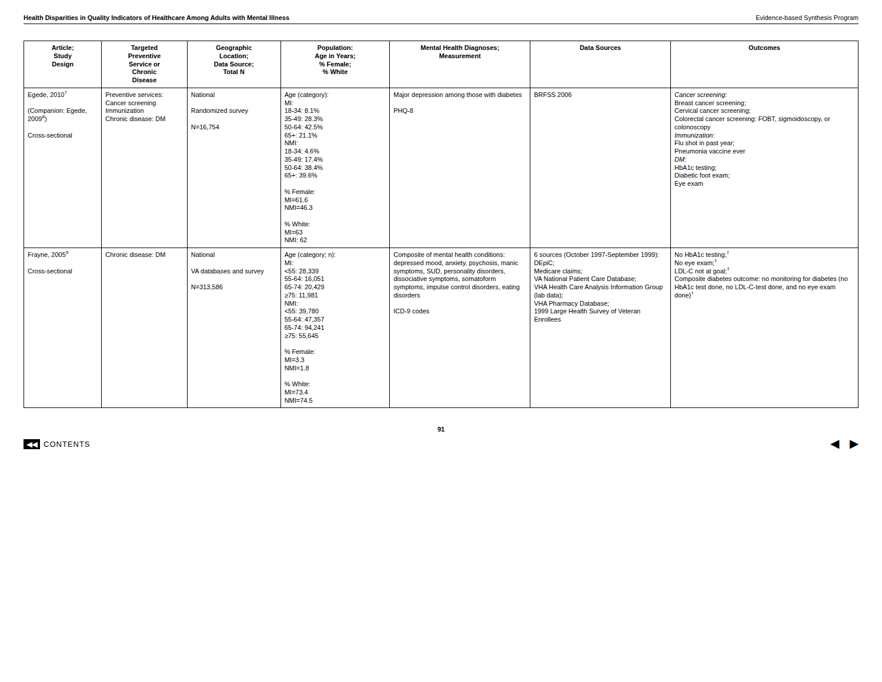Health Disparities in Quality Indicators of Healthcare Among Adults with Mental Illness
Evidence-based Synthesis Program
| Article; Study Design | Targeted Preventive Service or Chronic Disease | Geographic Location; Data Source; Total N | Population: Age in Years; % Female; % White | Mental Health Diagnoses; Measurement | Data Sources | Outcomes |
| --- | --- | --- | --- | --- | --- | --- |
| Egede, 2010 7 (Companion: Egede, 2009 8 ) Cross-sectional | Preventive services: Cancer screening Immunization Chronic disease: DM | National Randomized survey N=16,754 | Age (category): MI: 18-34: 8.1% 35-49: 28.3% 50-64: 42.5% 65+: 21.1% NMI: 18-34: 4.6% 35-49: 17.4% 50-64: 38.4% 65+: 39.6% % Female: MI=61.6 NMI=46.3 % White: MI=63 NMI: 62 | Major depression among those with diabetes PHQ-8 | BRFSS 2006 | Cancer screening: Breast cancer screening; Cervical cancer screening; Colorectal cancer screening: FOBT, sigmoidoscopy, or colonoscopy Immunization: Flu shot in past year; Pneumonia vaccine ever DM: HbA1c testing; Diabetic foot exam; Eye exam |
| Frayne, 2005 9 Cross-sectional | Chronic disease: DM | National VA databases and survey N=313,586 | Age (category; n): MI: <55: 28,339 55-64: 16,051 65-74: 20,429 ≥75: 11,981 NMI: <55: 39,780 55-64: 47,357 65-74: 94,241 ≥75: 55,645 % Female: MI=3.3 NMI=1.8 % White: MI=73.4 NMI=74.5 | Composite of mental health conditions: depressed mood, anxiety, psychosis, manic symptoms, SUD, personality disorders, dissociative symptoms, somatoform symptoms, impulse control disorders, eating disorders ICD-9 codes | 6 sources (October 1997-September 1999): DEpiC; Medicare claims; VA National Patient Care Database; VHA Health Care Analysis Information Group (lab data); VHA Pharmacy Database; 1999 Large Health Survey of Veteran Enrollees | No HbA1c testing; † No eye exam; † LDL-C not at goal; † Composite diabetes outcome: no monitoring for diabetes (no HbA1c test done, no LDL-C-test done, and no eye exam done) † |
91
◀◀ CONTENTS
◀ ▶